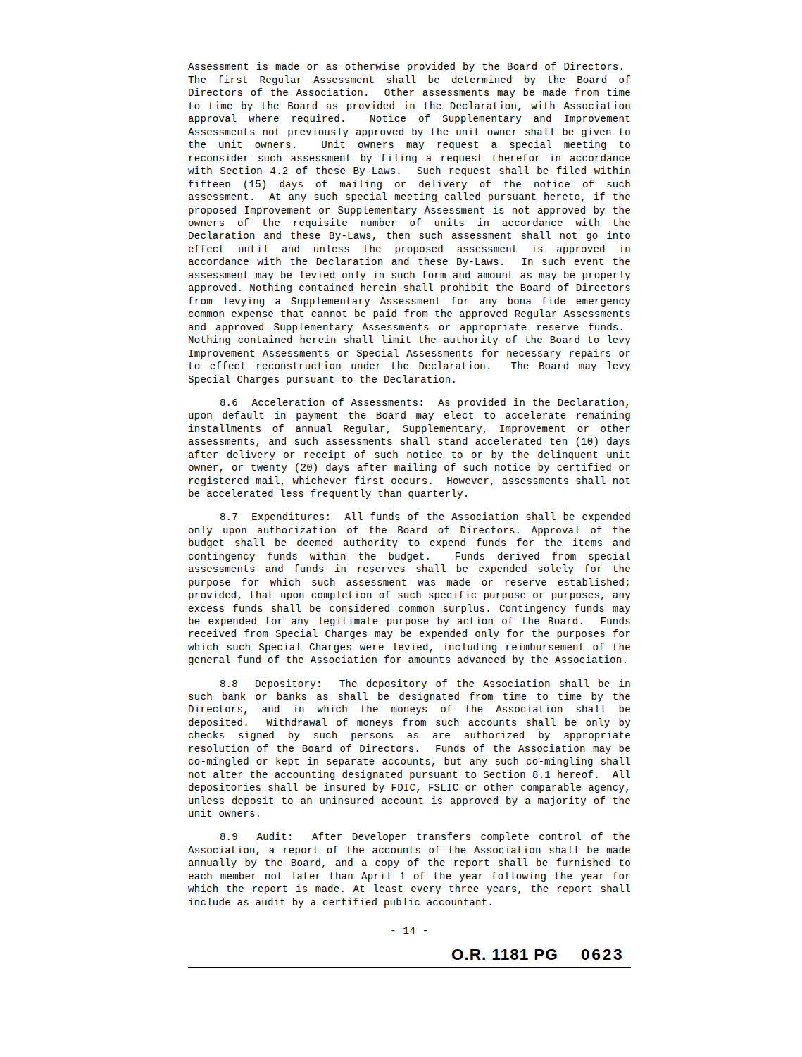Assessment is made or as otherwise provided by the Board of Directors. The first Regular Assessment shall be determined by the Board of Directors of the Association. Other assessments may be made from time to time by the Board as provided in the Declaration, with Association approval where required. Notice of Supplementary and Improvement Assessments not previously approved by the unit owner shall be given to the unit owners. Unit owners may request a special meeting to reconsider such assessment by filing a request therefor in accordance with Section 4.2 of these By-Laws. Such request shall be filed within fifteen (15) days of mailing or delivery of the notice of such assessment. At any such special meeting called pursuant hereto, if the proposed Improvement or Supplementary Assessment is not approved by the owners of the requisite number of units in accordance with the Declaration and these By-Laws, then such assessment shall not go into effect until and unless the proposed assessment is approved in accordance with the Declaration and these By-Laws. In such event the assessment may be levied only in such form and amount as may be properly approved. Nothing contained herein shall prohibit the Board of Directors from levying a Supplementary Assessment for any bona fide emergency common expense that cannot be paid from the approved Regular Assessments and approved Supplementary Assessments or appropriate reserve funds. Nothing contained herein shall limit the authority of the Board to levy Improvement Assessments or Special Assessments for necessary repairs or to effect reconstruction under the Declaration. The Board may levy Special Charges pursuant to the Declaration.
8.6 Acceleration of Assessments: As provided in the Declaration, upon default in payment the Board may elect to accelerate remaining installments of annual Regular, Supplementary, Improvement or other assessments, and such assessments shall stand accelerated ten (10) days after delivery or receipt of such notice to or by the delinquent unit owner, or twenty (20) days after mailing of such notice by certified or registered mail, whichever first occurs. However, assessments shall not be accelerated less frequently than quarterly.
8.7 Expenditures: All funds of the Association shall be expended only upon authorization of the Board of Directors. Approval of the budget shall be deemed authority to expend funds for the items and contingency funds within the budget. Funds derived from special assessments and funds in reserves shall be expended solely for the purpose for which such assessment was made or reserve established; provided, that upon completion of such specific purpose or purposes, any excess funds shall be considered common surplus. Contingency funds may be expended for any legitimate purpose by action of the Board. Funds received from Special Charges may be expended only for the purposes for which such Special Charges were levied, including reimbursement of the general fund of the Association for amounts advanced by the Association.
8.8 Depository: The depository of the Association shall be in such bank or banks as shall be designated from time to time by the Directors, and in which the moneys of the Association shall be deposited. Withdrawal of moneys from such accounts shall be only by checks signed by such persons as are authorized by appropriate resolution of the Board of Directors. Funds of the Association may be co-mingled or kept in separate accounts, but any such co-mingling shall not alter the accounting designated pursuant to Section 8.1 hereof. All depositories shall be insured by FDIC, FSLIC or other comparable agency, unless deposit to an uninsured account is approved by a majority of the unit owners.
8.9 Audit: After Developer transfers complete control of the Association, a report of the accounts of the Association shall be made annually by the Board, and a copy of the report shall be furnished to each member not later than April 1 of the year following the year for which the report is made. At least every three years, the report shall include as audit by a certified public accountant.
- 14 -
O.R. 1181 PG 0623